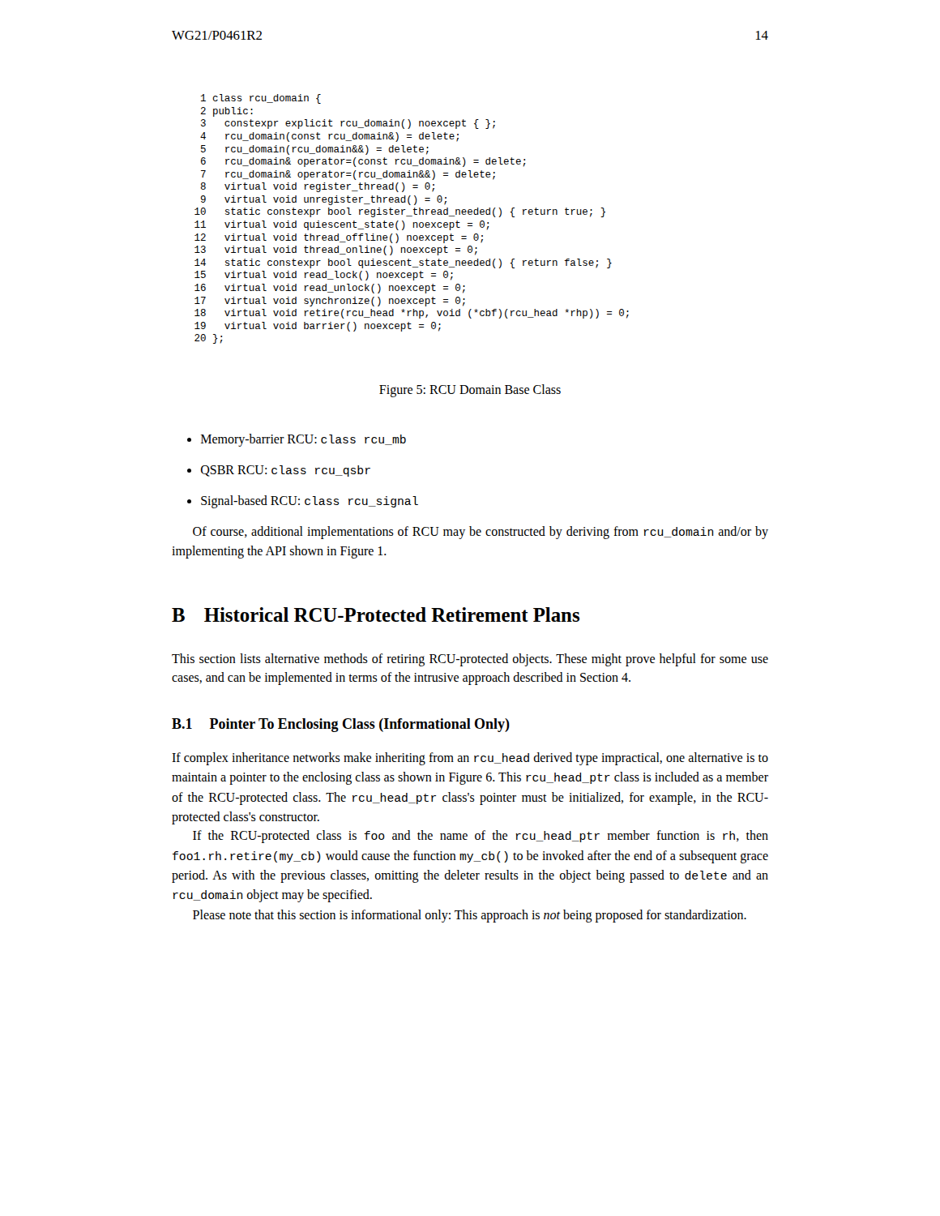WG21/P0461R2 14
 1 class rcu_domain {
 2 public:
 3   constexpr explicit rcu_domain() noexcept { };
 4   rcu_domain(const rcu_domain&) = delete;
 5   rcu_domain(rcu_domain&&) = delete;
 6   rcu_domain& operator=(const rcu_domain&) = delete;
 7   rcu_domain& operator=(rcu_domain&&) = delete;
 8   virtual void register_thread() = 0;
 9   virtual void unregister_thread() = 0;
10   static constexpr bool register_thread_needed() { return true; }
11   virtual void quiescent_state() noexcept = 0;
12   virtual void thread_offline() noexcept = 0;
13   virtual void thread_online() noexcept = 0;
14   static constexpr bool quiescent_state_needed() { return false; }
15   virtual void read_lock() noexcept = 0;
16   virtual void read_unlock() noexcept = 0;
17   virtual void synchronize() noexcept = 0;
18   virtual void retire(rcu_head *rhp, void (*cbf)(rcu_head *rhp)) = 0;
19   virtual void barrier() noexcept = 0;
20 };
Figure 5: RCU Domain Base Class
Memory-barrier RCU: class rcu_mb
QSBR RCU: class rcu_qsbr
Signal-based RCU: class rcu_signal
Of course, additional implementations of RCU may be constructed by deriving from rcu_domain and/or by implementing the API shown in Figure 1.
BHistorical RCU-Protected Retirement Plans
This section lists alternative methods of retiring RCU-protected objects. These might prove helpful for some use cases, and can be implemented in terms of the intrusive approach described in Section 4.
B.1 Pointer To Enclosing Class (Informational Only)
If complex inheritance networks make inheriting from an rcu_head derived type impractical, one alternative is to maintain a pointer to the enclosing class as shown in Figure 6. This rcu_head_ptr class is included as a member of the RCU-protected class. The rcu_head_ptr class's pointer must be initialized, for example, in the RCU-protected class's constructor.
If the RCU-protected class is foo and the name of the rcu_head_ptr member function is rh, then foo1.rh.retire(my_cb) would cause the function my_cb() to be invoked after the end of a subsequent grace period. As with the previous classes, omitting the deleter results in the object being passed to delete and an rcu_domain object may be specified.
Please note that this section is informational only: This approach is not being proposed for standardization.